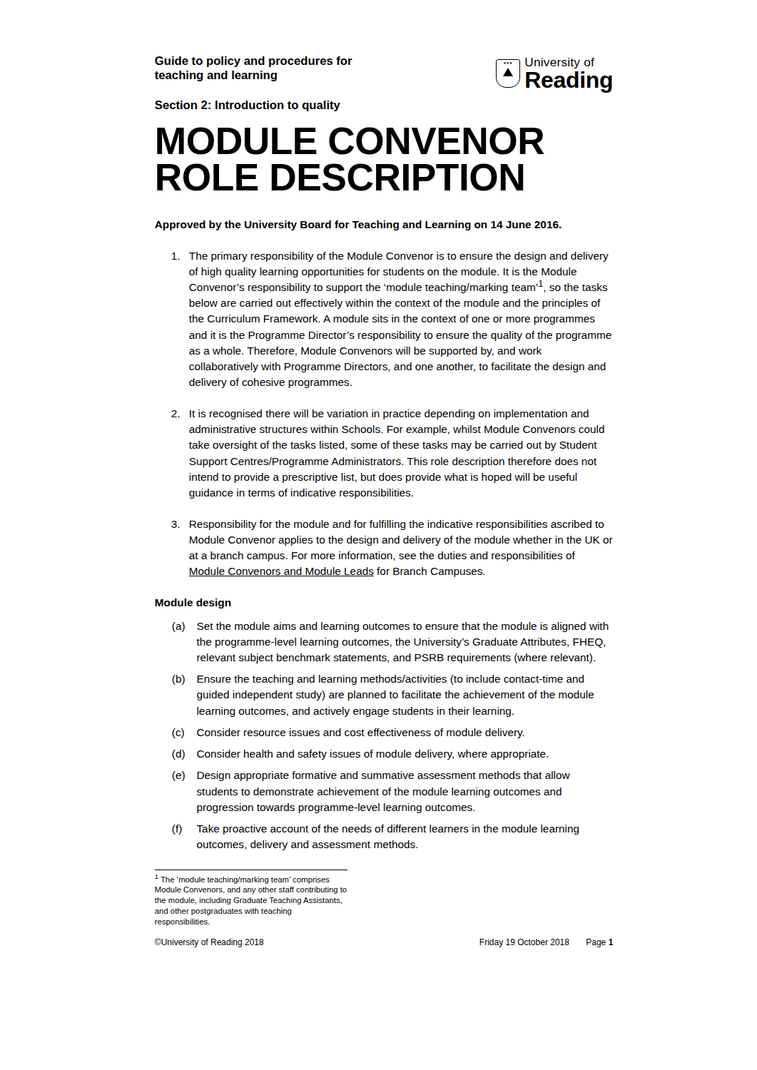Guide to policy and procedures for
teaching and learning
Section 2: Introduction to quality
University of Reading
Module ConvenorRole Description
Approved by the University Board for Teaching and Learning on 14 June 2016.
The primary responsibility of the Module Convenor is to ensure the design and delivery of high quality learning opportunities for students on the module. It is the Module Convenor’s responsibility to support the ‘module teaching/marking team’1, so the tasks below are carried out effectively within the context of the module and the principles of the Curriculum Framework. A module sits in the context of one or more programmes and it is the Programme Director’s responsibility to ensure the quality of the programme as a whole. Therefore, Module Convenors will be supported by, and work collaboratively with Programme Directors, and one another, to facilitate the design and delivery of cohesive programmes.
It is recognised there will be variation in practice depending on implementation and administrative structures within Schools. For example, whilst Module Convenors could take oversight of the tasks listed, some of these tasks may be carried out by Student Support Centres/Programme Administrators. This role description therefore does not intend to provide a prescriptive list, but does provide what is hoped will be useful guidance in terms of indicative responsibilities.
Responsibility for the module and for fulfilling the indicative responsibilities ascribed to Module Convenor applies to the design and delivery of the module whether in the UK or at a branch campus. For more information, see the duties and responsibilities of Module Convenors and Module Leads for Branch Campuses.
Module design
(a) Set the module aims and learning outcomes to ensure that the module is aligned with the programme-level learning outcomes, the University’s Graduate Attributes, FHEQ, relevant subject benchmark statements, and PSRB requirements (where relevant).
(b) Ensure the teaching and learning methods/activities (to include contact-time and guided independent study) are planned to facilitate the achievement of the module learning outcomes, and actively engage students in their learning.
(c) Consider resource issues and cost effectiveness of module delivery.
(d) Consider health and safety issues of module delivery, where appropriate.
(e) Design appropriate formative and summative assessment methods that allow students to demonstrate achievement of the module learning outcomes and progression towards programme-level learning outcomes.
(f) Take proactive account of the needs of different learners in the module learning outcomes, delivery and assessment methods.
1 The ‘module teaching/marking team’ comprises Module Convenors, and any other staff contributing to the module, including Graduate Teaching Assistants, and other postgraduates with teaching responsibilities.
©University of Reading 2018
Friday 19 October 2018 Page 1